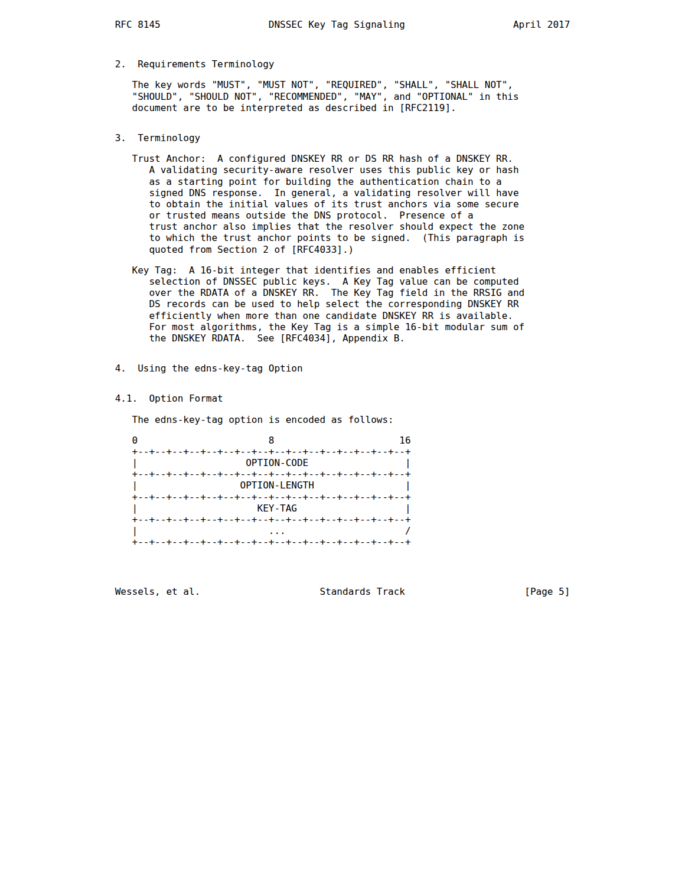RFC 8145 DNSSEC Key Tag Signaling April 2017
2. Requirements Terminology
The key words "MUST", "MUST NOT", "REQUIRED", "SHALL", "SHALL NOT", "SHOULD", "SHOULD NOT", "RECOMMENDED", "MAY", and "OPTIONAL" in this document are to be interpreted as described in [RFC2119].
3. Terminology
Trust Anchor: A configured DNSKEY RR or DS RR hash of a DNSKEY RR.
A validating security-aware resolver uses this public key or hash as a starting point for building the authentication chain to a signed DNS response. In general, a validating resolver will have to obtain the initial values of its trust anchors via some secure or trusted means outside the DNS protocol. Presence of a trust anchor also implies that the resolver should expect the zone to which the trust anchor points to be signed. (This paragraph is quoted from Section 2 of [RFC4033].)
Key Tag: A 16-bit integer that identifies and enables efficient
selection of DNSSEC public keys. A Key Tag value can be computed over the RDATA of a DNSKEY RR. The Key Tag field in the RRSIG and DS records can be used to help select the corresponding DNSKEY RR efficiently when more than one candidate DNSKEY RR is available. For most algorithms, the Key Tag is a simple 16-bit modular sum of the DNSKEY RDATA. See [RFC4034], Appendix B.
4. Using the edns-key-tag Option
4.1. Option Format
The edns-key-tag option is encoded as follows:
0                       8                      16
+--+--+--+--+--+--+--+--+--+--+--+--+--+--+--+--+
|                   OPTION-CODE                 |
+--+--+--+--+--+--+--+--+--+--+--+--+--+--+--+--+
|                  OPTION-LENGTH                |
+--+--+--+--+--+--+--+--+--+--+--+--+--+--+--+--+
|                     KEY-TAG                   |
+--+--+--+--+--+--+--+--+--+--+--+--+--+--+--+--+
|                       ...                     /
+--+--+--+--+--+--+--+--+--+--+--+--+--+--+--+--+
Wessels, et al. Standards Track[Page 5]